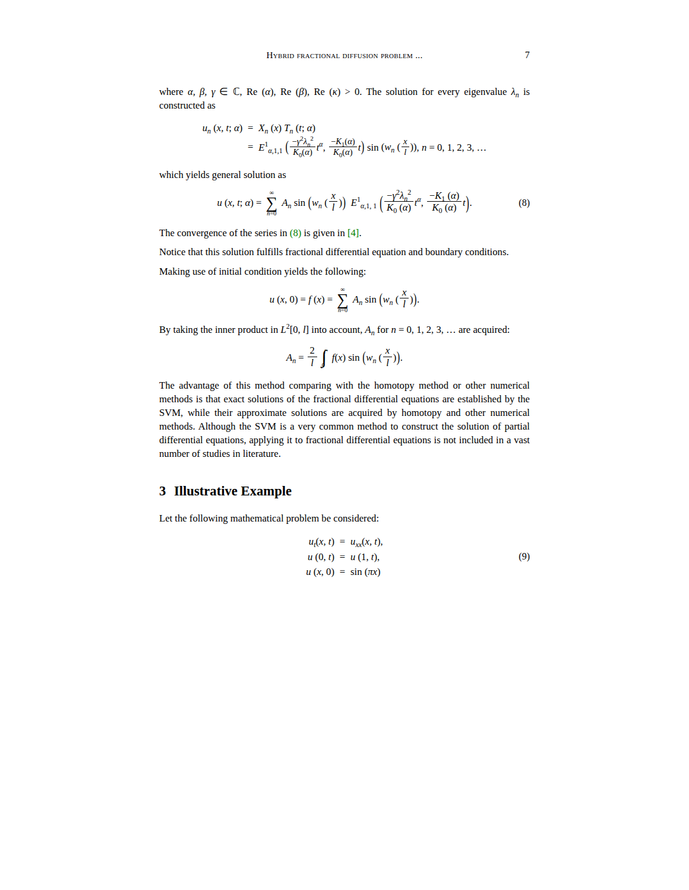Hybrid fractional diffusion problem ... 7
where α, β, γ ∈ ℂ, Re (α), Re (β), Re (κ) > 0. The solution for every eigenvalue λn is constructed as
| u n ( x, t ; α ) | = | X n ( x ) T n ( t ; α ) |
| | = | E 1 α ,1,1 ( − γ 2 λ n 2 K 0 ( α ) t α , − K 1 ( α ) K 0 ( α ) t ) sin ( w n ( x l ) ) , n = 0, 1, 2, 3, … |
which yields general solution as
u (x, t; α) = ∞∑n=0 An sin (wn (xl)) E1α,1, 1 (−γ2λn2 K0 (α) tα, −K1 (α) K0 (α) t). (8)
The convergence of the series in (8) is given in [4].
Notice that this solution fulfills fractional differential equation and boundary conditions.
Making use of initial condition yields the following:
u (x, 0) = f (x) = ∞∑n=0 An sin (wn (xl)).
By taking the inner product in L2[0, l] into account, An for n = 0, 1, 2, 3, … are acquired:
An = 2 l l∫0 f(x) sin (wn (xl)).
The advantage of this method comparing with the homotopy method or other numerical methods is that exact solutions of the fractional differential equations are established by the SVM, while their approximate solutions are acquired by homotopy and other numerical methods. Although the SVM is a very common method to construct the solution of partial differential equations, applying it to fractional differential equations is not included in a vast number of studies in literature.
3 Illustrative Example
Let the following mathematical problem be considered:
| u t ( x, t ) | = | u xx ( x, t ), |
| u (0, t ) | = | u (1, t ), |
| u ( x , 0) | = | sin ( πx ) |
(9)